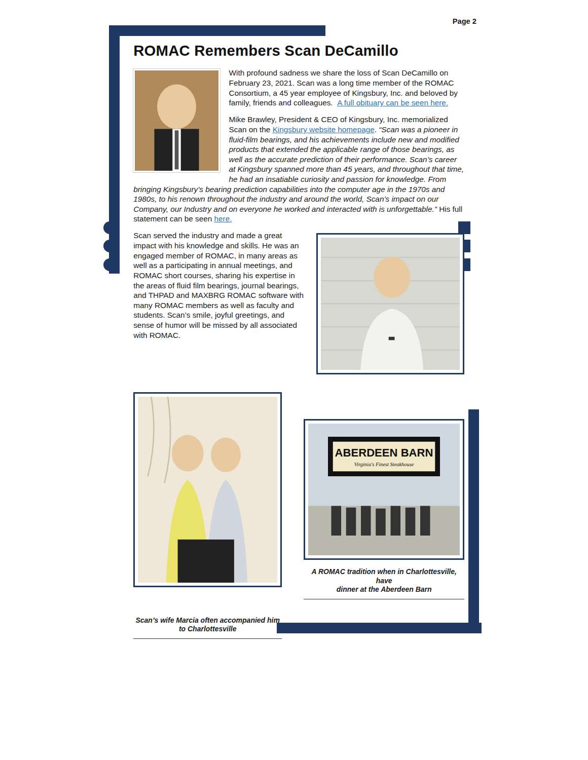Page 2
ROMAC Remembers Scan DeCamillo
With profound sadness we share the loss of Scan DeCamillo on February 23, 2021. Scan was a long time member of the ROMAC Consortium, a 45 year employee of Kingsbury, Inc. and beloved by family, friends and colleagues. A full obituary can be seen here.
Mike Brawley, President & CEO of Kingsbury, Inc. memorialized Scan on the Kingsbury website homepage. “Scan was a pioneer in fluid-film bearings, and his achievements include new and modified products that extended the applicable range of those bearings, as well as the accurate prediction of their performance. Scan’s career at Kingsbury spanned more than 45 years, and throughout that time, he had an insatiable curiosity and passion for knowledge. From bringing Kingsbury’s bearing prediction capabilities into the computer age in the 1970s and 1980s, to his renown throughout the industry and around the world, Scan’s impact on our Company, our Industry and on everyone he worked and interacted with is unforgettable.” His full statement can be seen here.
Scan served the industry and made a great impact with his knowledge and skills. He was an engaged member of ROMAC, in many areas as well as a participating in annual meetings, and ROMAC short courses, sharing his expertise in the areas of fluid film bearings, journal bearings, and THPAD and MAXBRG ROMAC software with many ROMAC members as well as faculty and students. Scan’s smile, joyful greetings, and sense of humor will be missed by all associated with ROMAC.
Scan’s wife Marcia often accompanied him
to Charlottesville
A ROMAC tradition when in Charlottesville, have
dinner at the Aberdeen Barn